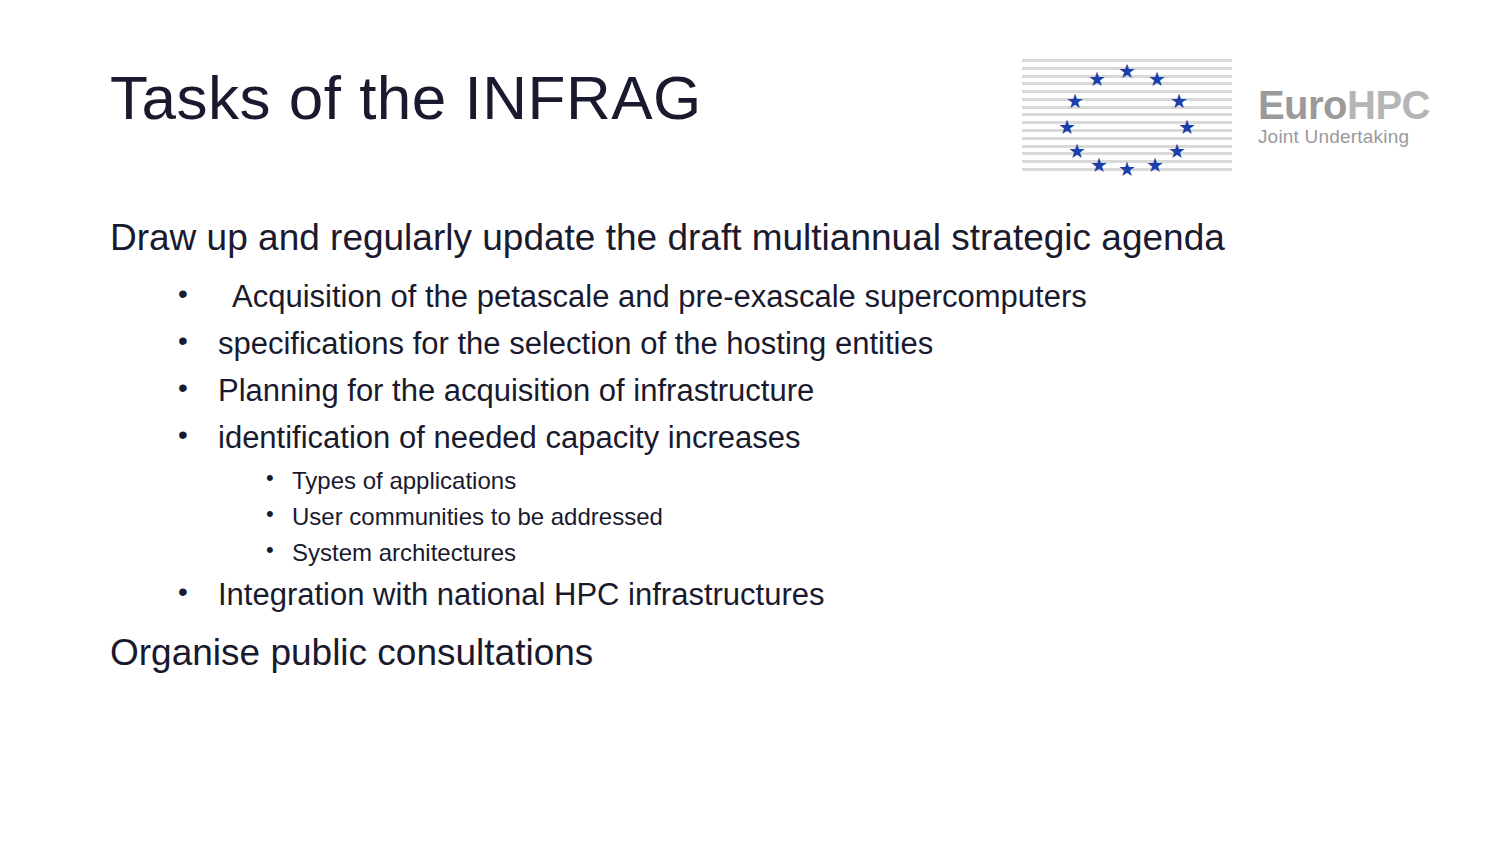Tasks of the INFRAG
★ ★ ★ ★ ★ ★ ★ ★ ★ ★ ★ ★
EuroHPC
Joint Undertaking
Draw up and regularly update the draft multiannual strategic agenda
Acquisition of the petascale and pre-exascale supercomputers
specifications for the selection of the hosting entities
Planning for the acquisition of infrastructure
identification of needed capacity increases
Types of applications
User communities to be addressed
System architectures
Integration with national HPC infrastructures
Organise public consultations